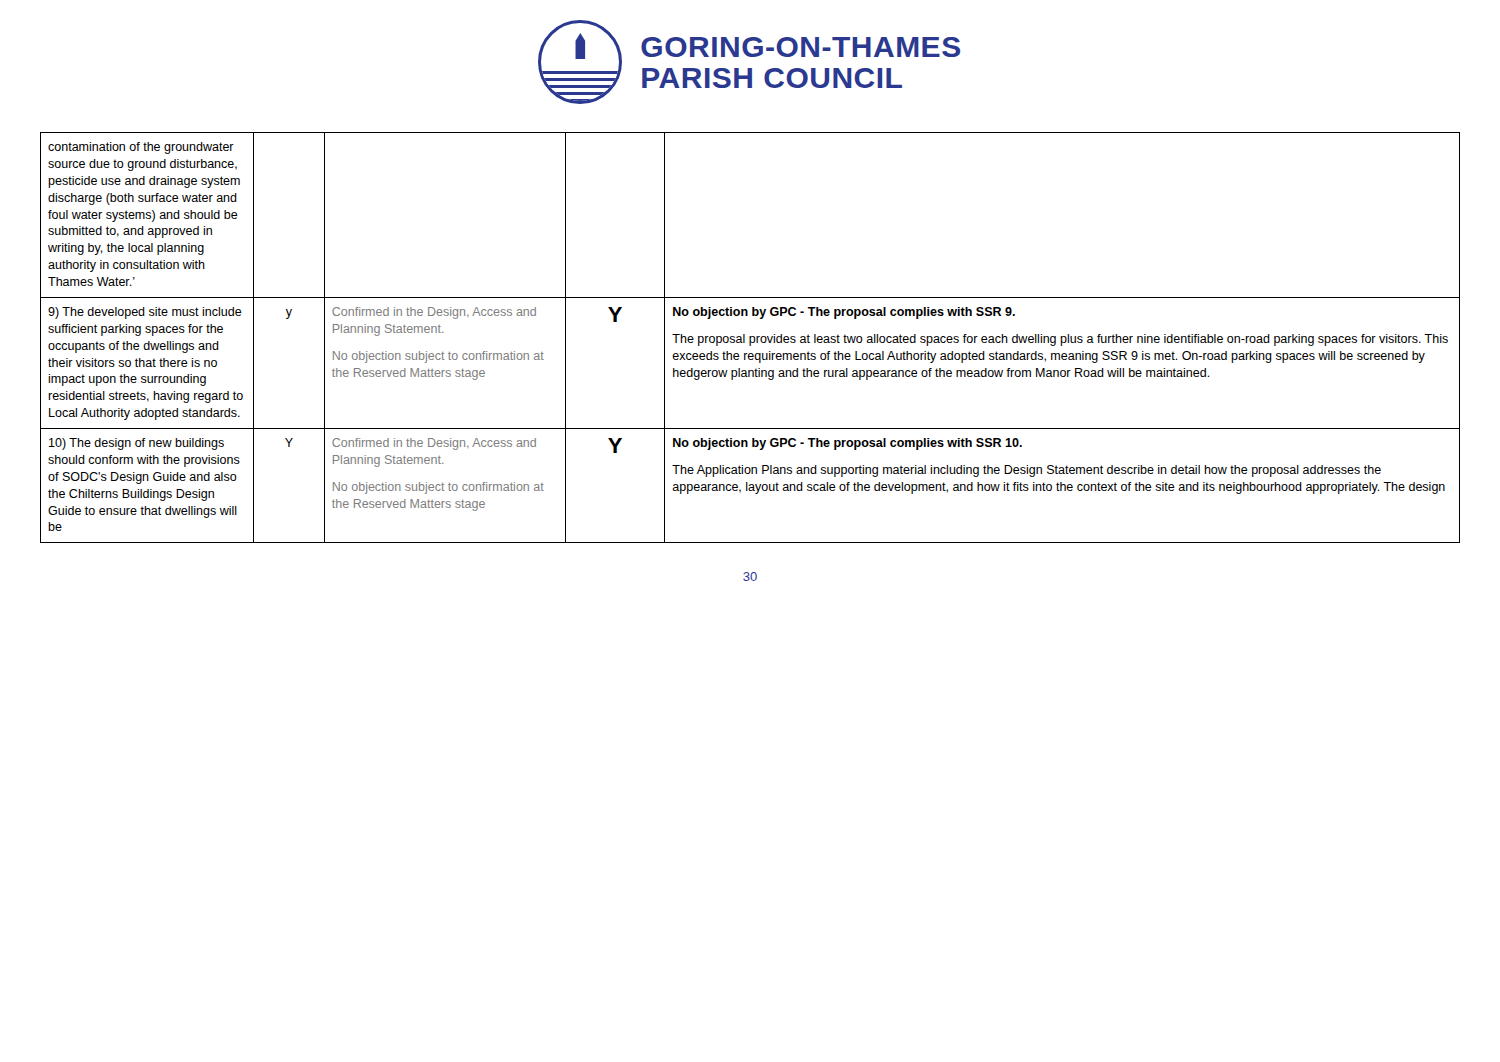GORING-ON-THAMES
PARISH COUNCIL
| contamination of the groundwater source due to ground disturbance, pesticide use and drainage system discharge (both surface water and foul water systems) and should be submitted to, and approved in writing by, the local planning authority in consultation with Thames Water.’ | | | | |
| 9) The developed site must include sufficient parking spaces for the occupants of the dwellings and their visitors so that there is no impact upon the surrounding residential streets, having regard to Local Authority adopted standards. | y | Confirmed in the Design, Access and Planning Statement. No objection subject to confirmation at the Reserved Matters stage | Y | No objection by GPC - The proposal complies with SSR 9. The proposal provides at least two allocated spaces for each dwelling plus a further nine identifiable on-road parking spaces for visitors. This exceeds the requirements of the Local Authority adopted standards, meaning SSR 9 is met. On-road parking spaces will be screened by hedgerow planting and the rural appearance of the meadow from Manor Road will be maintained. |
| 10) The design of new buildings should conform with the provisions of SODC's Design Guide and also the Chilterns Buildings Design Guide to ensure that dwellings will be | Y | Confirmed in the Design, Access and Planning Statement. No objection subject to confirmation at the Reserved Matters stage | Y | No objection by GPC - The proposal complies with SSR 10. The Application Plans and supporting material including the Design Statement describe in detail how the proposal addresses the appearance, layout and scale of the development, and how it fits into the context of the site and its neighbourhood appropriately. The design |
30